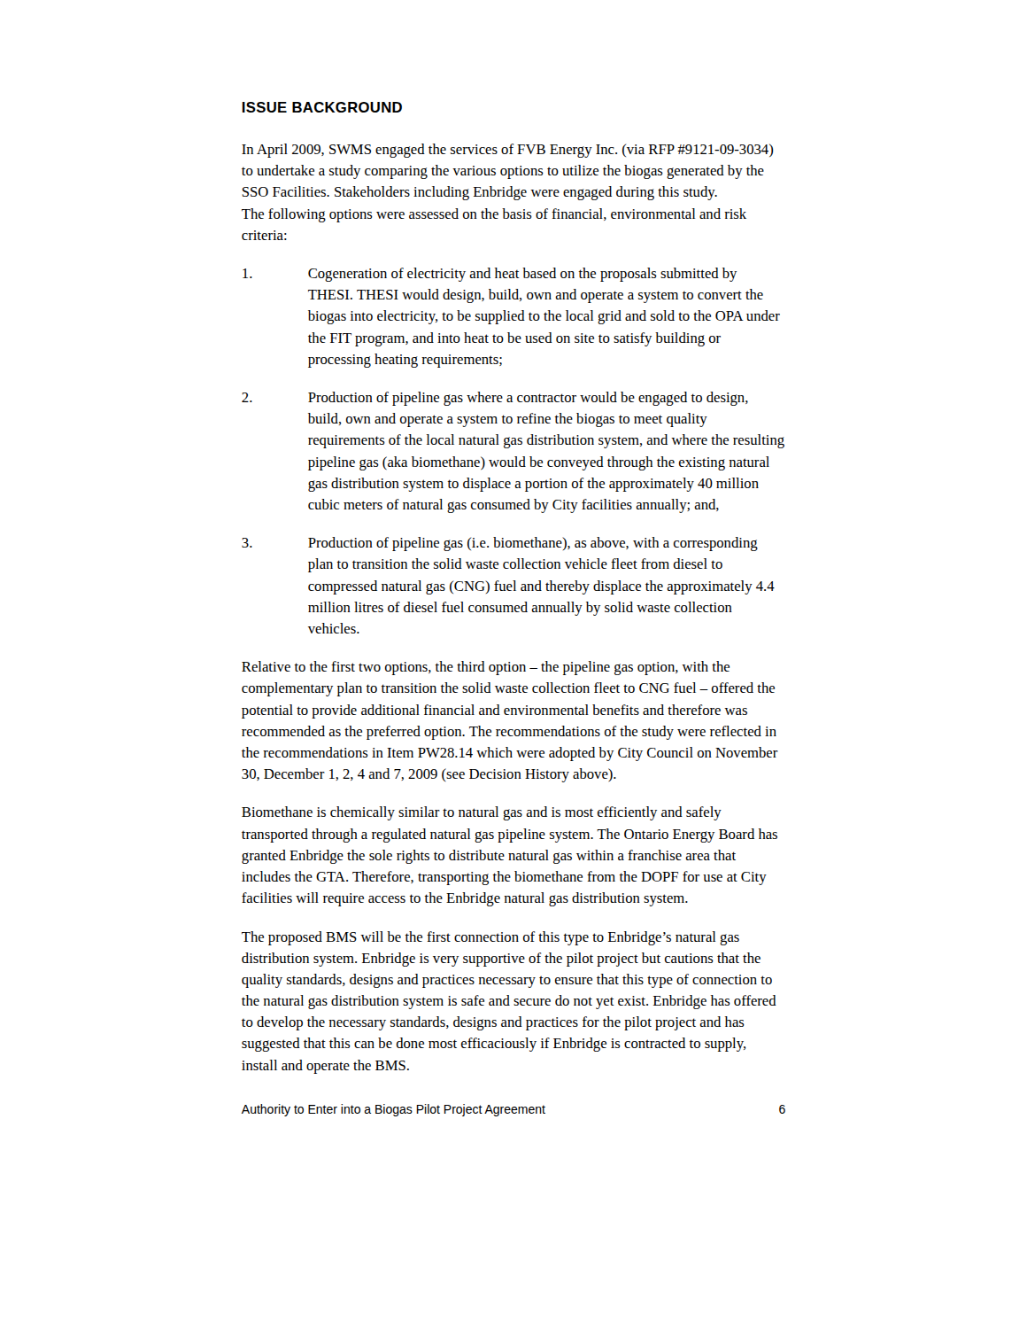ISSUE BACKGROUND
In April 2009, SWMS engaged the services of FVB Energy Inc. (via RFP #9121-09-3034) to undertake a study comparing the various options to utilize the biogas generated by the SSO Facilities. Stakeholders including Enbridge were engaged during this study.
The following options were assessed on the basis of financial, environmental and risk criteria:
1. Cogeneration of electricity and heat based on the proposals submitted by THESI. THESI would design, build, own and operate a system to convert the biogas into electricity, to be supplied to the local grid and sold to the OPA under the FIT program, and into heat to be used on site to satisfy building or processing heating requirements;
2. Production of pipeline gas where a contractor would be engaged to design, build, own and operate a system to refine the biogas to meet quality requirements of the local natural gas distribution system, and where the resulting pipeline gas (aka biomethane) would be conveyed through the existing natural gas distribution system to displace a portion of the approximately 40 million cubic meters of natural gas consumed by City facilities annually; and,
3. Production of pipeline gas (i.e. biomethane), as above, with a corresponding plan to transition the solid waste collection vehicle fleet from diesel to compressed natural gas (CNG) fuel and thereby displace the approximately 4.4 million litres of diesel fuel consumed annually by solid waste collection vehicles.
Relative to the first two options, the third option – the pipeline gas option, with the complementary plan to transition the solid waste collection fleet to CNG fuel – offered the potential to provide additional financial and environmental benefits and therefore was recommended as the preferred option. The recommendations of the study were reflected in the recommendations in Item PW28.14 which were adopted by City Council on November 30, December 1, 2, 4 and 7, 2009 (see Decision History above).
Biomethane is chemically similar to natural gas and is most efficiently and safely transported through a regulated natural gas pipeline system. The Ontario Energy Board has granted Enbridge the sole rights to distribute natural gas within a franchise area that includes the GTA. Therefore, transporting the biomethane from the DOPF for use at City facilities will require access to the Enbridge natural gas distribution system.
The proposed BMS will be the first connection of this type to Enbridge’s natural gas distribution system. Enbridge is very supportive of the pilot project but cautions that the quality standards, designs and practices necessary to ensure that this type of connection to the natural gas distribution system is safe and secure do not yet exist. Enbridge has offered to develop the necessary standards, designs and practices for the pilot project and has suggested that this can be done most efficaciously if Enbridge is contracted to supply, install and operate the BMS.
Authority to Enter into a Biogas Pilot Project Agreement 6